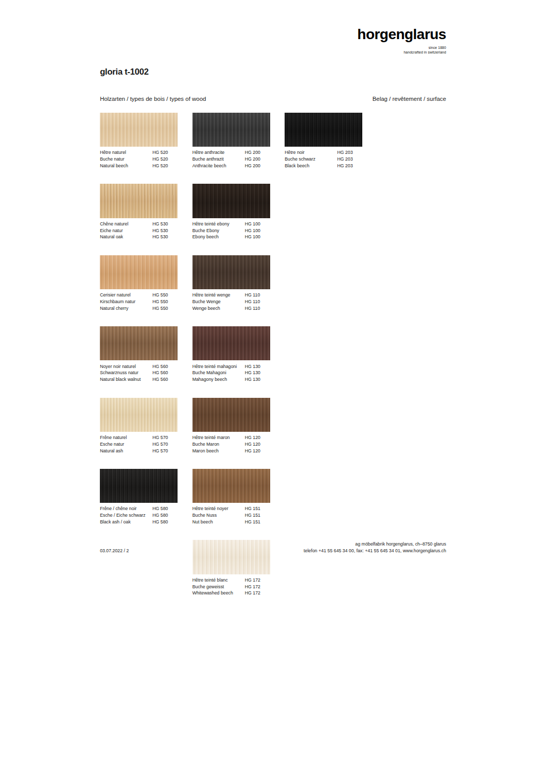horgenglarus
since 1880
handcrafted in switzerland
gloria t-1002
Holzarten / types de bois / types of wood
Belag / revêtement / surface
Hêtre naturel HG 520
Buche natur HG 520
Natural beech HG 520
Chêne naturel HG 530
Eiche natur HG 530
Natural oak HG 530
Cerisier naturel HG 550
Kirschbaum natur HG 550
Natural cherry HG 550
Noyer noir naturel HG 560
Schwarznuss natur HG 560
Natural black walnut HG 560
Frêne naturel HG 570
Esche natur HG 570
Natural ash HG 570
Frêne / chêne noir HG 580
Esche / Eiche schwarz HG 580
Black ash / oak HG 580
Hêtre anthracite HG 200
Buche anthrazit HG 200
Anthracite beech HG 200
Hêtre teinté ebony HG 100
Buche Ebony HG 100
Ebony beech HG 100
Hêtre teinté wenge HG 110
Buche Wenge HG 110
Wenge beech HG 110
Hêtre teinté mahagoni HG 130
Buche Mahagoni HG 130
Mahagony beech HG 130
Hêtre teinté maron HG 120
Buche Maron HG 120
Maron beech HG 120
Hêtre teinté noyer HG 151
Buche Nuss HG 151
Nut beech HG 151
Hêtre teinté blanc HG 172
Buche geweisst HG 172
Whitewashed beech HG 172
Hêtre noir HG 203
Buche schwarz HG 203
Black beech HG 203
03.07.2022 / 2
ag möbelfabrik horgenglarus, ch–8750 glarus
telefon +41 55 645 34 00, fax: +41 55 645 34 01, www.horgenglarus.ch